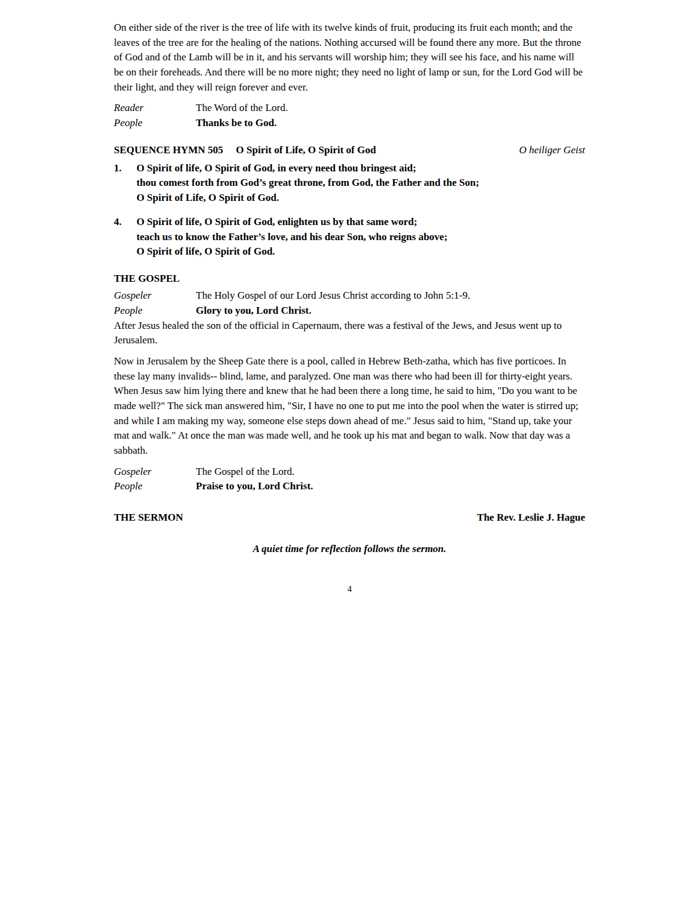On either side of the river is the tree of life with its twelve kinds of fruit, producing its fruit each month; and the leaves of the tree are for the healing of the nations. Nothing accursed will be found there any more. But the throne of God and of the Lamb will be in it, and his servants will worship him; they will see his face, and his name will be on their foreheads. And there will be no more night; they need no light of lamp or sun, for the Lord God will be their light, and they will reign forever and ever.
Reader The Word of the Lord.
People Thanks be to God.
Sequence Hymn 505 O Spirit of Life, O Spirit of God O heiliger Geist
1.
O Spirit of life, O Spirit of God, in every need thou bringest aid;
thou comest forth from God’s great throne, from God, the Father and the Son;
O Spirit of Life, O Spirit of God.
4.
O Spirit of life, O Spirit of God, enlighten us by that same word;
teach us to know the Father’s love, and his dear Son, who reigns above;
O Spirit of life, O Spirit of God.
The Gospel
Gospeler The Holy Gospel of our Lord Jesus Christ according to John 5:1-9.
People Glory to you, Lord Christ.
After Jesus healed the son of the official in Capernaum, there was a festival of the Jews, and Jesus went up to Jerusalem.
Now in Jerusalem by the Sheep Gate there is a pool, called in Hebrew Beth-zatha, which has five porticoes. In these lay many invalids-- blind, lame, and paralyzed. One man was there who had been ill for thirty-eight years. When Jesus saw him lying there and knew that he had been there a long time, he said to him, "Do you want to be made well?" The sick man answered him, "Sir, I have no one to put me into the pool when the water is stirred up; and while I am making my way, someone else steps down ahead of me." Jesus said to him, "Stand up, take your mat and walk." At once the man was made well, and he took up his mat and began to walk. Now that day was a sabbath.
Gospeler The Gospel of the Lord.
People Praise to you, Lord Christ.
The Sermon The Rev. Leslie J. Hague
A quiet time for reflection follows the sermon.
4